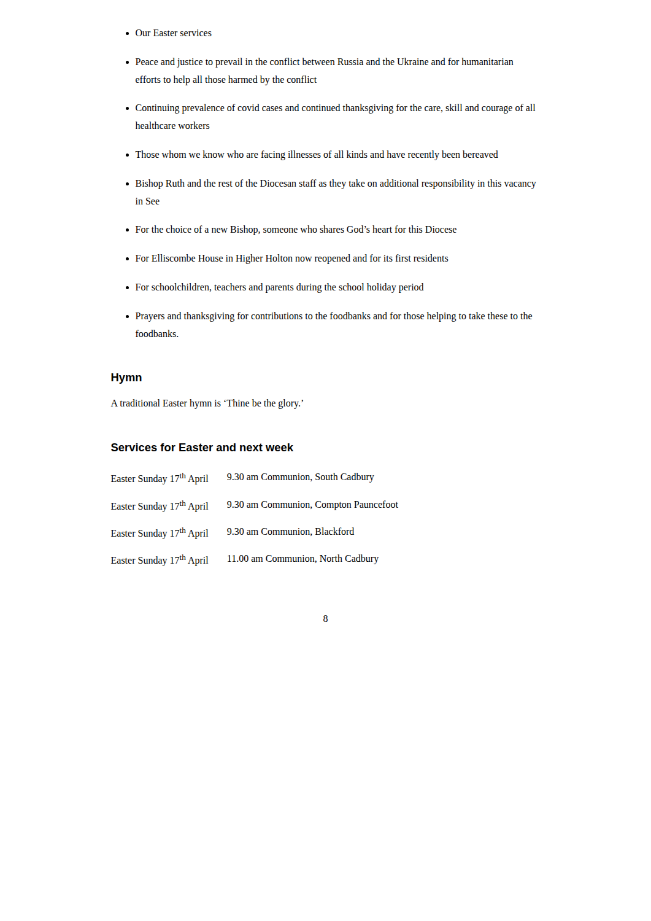Our Easter services
Peace and justice to prevail in the conflict between Russia and the Ukraine and for humanitarian efforts to help all those harmed by the conflict
Continuing prevalence of covid cases and continued thanksgiving for the care, skill and courage of all healthcare workers
Those whom we know who are facing illnesses of all kinds and have recently been bereaved
Bishop Ruth and the rest of the Diocesan staff as they take on additional responsibility in this vacancy in See
For the choice of a new Bishop, someone who shares God’s heart for this Diocese
For Elliscombe House in Higher Holton now reopened and for its first residents
For schoolchildren, teachers and parents during the school holiday period
Prayers and thanksgiving for contributions to the foodbanks and for those helping to take these to the foodbanks.
Hymn
A traditional Easter hymn is ‘Thine be the glory.’
Services for Easter and next week
| Easter Sunday 17 th April | 9.30 am Communion, South Cadbury |
| Easter Sunday 17 th April | 9.30 am Communion, Compton Pauncefoot |
| Easter Sunday 17 th April | 9.30 am Communion, Blackford |
| Easter Sunday 17 th April | 11.00 am Communion, North Cadbury |
8